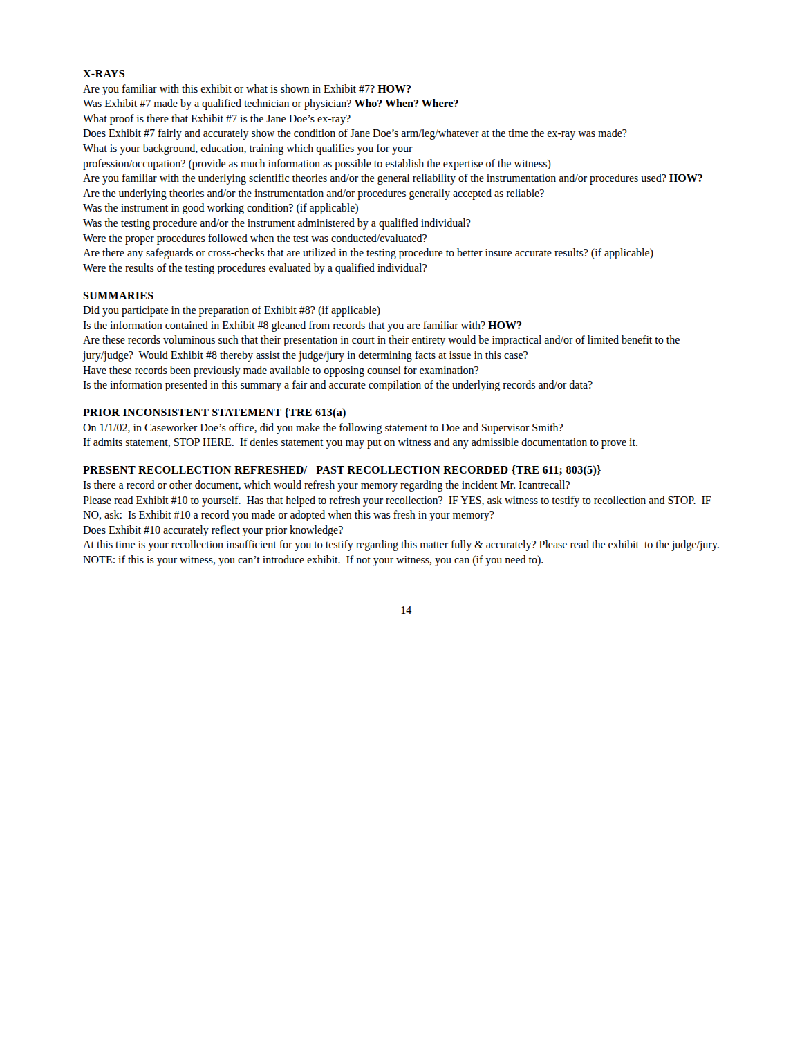X-RAYS
Are you familiar with this exhibit or what is shown in Exhibit #7? HOW?
Was Exhibit #7 made by a qualified technician or physician? Who? When? Where?
What proof is there that Exhibit #7 is the Jane Doe’s ex-ray?
Does Exhibit #7 fairly and accurately show the condition of Jane Doe’s arm/leg/whatever at the time the ex-ray was made?
What is your background, education, training which qualifies you for your
profession/occupation? (provide as much information as possible to establish the expertise of the witness)
Are you familiar with the underlying scientific theories and/or the general reliability of the instrumentation and/or procedures used? HOW?
Are the underlying theories and/or the instrumentation and/or procedures generally accepted as reliable?
Was the instrument in good working condition? (if applicable)
Was the testing procedure and/or the instrument administered by a qualified individual?
Were the proper procedures followed when the test was conducted/evaluated?
Are there any safeguards or cross-checks that are utilized in the testing procedure to better insure accurate results? (if applicable)
Were the results of the testing procedures evaluated by a qualified individual?
SUMMARIES
Did you participate in the preparation of Exhibit #8? (if applicable)
Is the information contained in Exhibit #8 gleaned from records that you are familiar with? HOW?
Are these records voluminous such that their presentation in court in their entirety would be impractical and/or of limited benefit to the jury/judge? Would Exhibit #8 thereby assist the judge/jury in determining facts at issue in this case?
Have these records been previously made available to opposing counsel for examination?
Is the information presented in this summary a fair and accurate compilation of the underlying records and/or data?
PRIOR INCONSISTENT STATEMENT {TRE 613(a)
On 1/1/02, in Caseworker Doe’s office, did you make the following statement to Doe and Supervisor Smith?
If admits statement, STOP HERE. If denies statement you may put on witness and any admissible documentation to prove it.
PRESENT RECOLLECTION REFRESHED/ PAST RECOLLECTION RECORDED {TRE 611; 803(5)}
Is there a record or other document, which would refresh your memory regarding the incident Mr. Icantrecall?
Please read Exhibit #10 to yourself. Has that helped to refresh your recollection? IF YES, ask witness to testify to recollection and STOP. IF NO, ask: Is Exhibit #10 a record you made or adopted when this was fresh in your memory?
Does Exhibit #10 accurately reflect your prior knowledge?
At this time is your recollection insufficient for you to testify regarding this matter fully & accurately? Please read the exhibit to the judge/jury.
NOTE: if this is your witness, you can’t introduce exhibit. If not your witness, you can (if you need to).
14